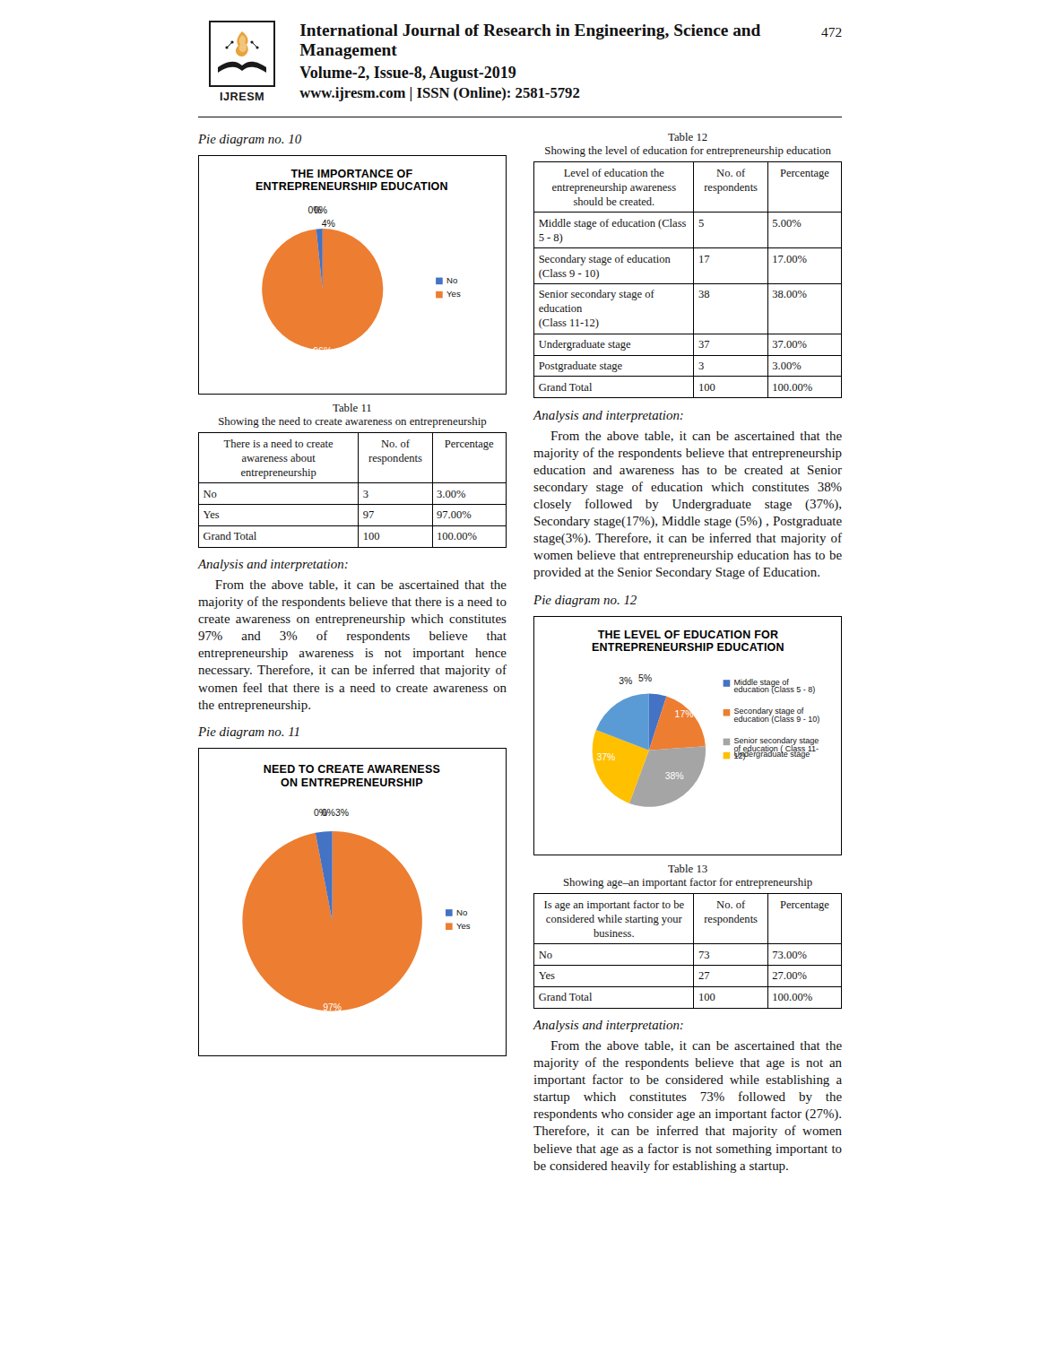IJRESM
International Journal of Research in Engineering, Science and Management
Volume-2, Issue-8, August-2019
www.ijresm.com | ISSN (Online): 2581-5792
472
Pie diagram no. 10
THE IMPORTANCE OF ENTREPRENEURSHIP EDUCATION 0% 0% 4% 96% No Yes
Table 11 Showing the need to create awareness on entrepreneurship
| There is a need to create awareness about entrepreneurship | No. of respondents | Percentage |
| --- | --- | --- |
| No | 3 | 3.00% |
| Yes | 97 | 97.00% |
| Grand Total | 100 | 100.00% |
Analysis and interpretation:
From the above table, it can be ascertained that the majority of the respondents believe that there is a need to create awareness on entrepreneurship which constitutes 97% and 3% of respondents believe that entrepreneurship awareness is not important hence necessary. Therefore, it can be inferred that majority of women feel that there is a need to create awareness on the entrepreneurship.
Pie diagram no. 11
NEED TO CREATE AWARENESS ON ENTREPRENEURSHIP 0% 0% 3% 97% No Yes
Table 12 Showing the level of education for entrepreneurship education
| Level of education the entrepreneurship awareness should be created. | No. of respondents | Percentage |
| --- | --- | --- |
| Middle stage of education (Class 5 - 8) | 5 | 5.00% |
| Secondary stage of education (Class 9 - 10) | 17 | 17.00% |
| Senior secondary stage of education (Class 11-12) | 38 | 38.00% |
| Undergraduate stage | 37 | 37.00% |
| Postgraduate stage | 3 | 3.00% |
| Grand Total | 100 | 100.00% |
Analysis and interpretation:
From the above table, it can be ascertained that the majority of the respondents believe that entrepreneurship education and awareness has to be created at Senior secondary stage of education which constitutes 38% closely followed by Undergraduate stage (37%), Secondary stage(17%), Middle stage (5%) , Postgraduate stage(3%). Therefore, it can be inferred that majority of women believe that entrepreneurship education has to be provided at the Senior Secondary Stage of Education.
Pie diagram no. 12
THE LEVEL OF EDUCATION FOR ENTREPRENEURSHIP EDUCATION 3% 5% 17% 38% 37% Middle stage of education (Class 5 - 8) Secondary stage of education (Class 9 - 10) Senior secondary stage of education ( Class 11- 12) Undergraduate stage
Table 13 Showing age–an important factor for entrepreneurship
| Is age an important factor to be considered while starting your business. | No. of respondents | Percentage |
| --- | --- | --- |
| No | 73 | 73.00% |
| Yes | 27 | 27.00% |
| Grand Total | 100 | 100.00% |
Analysis and interpretation:
From the above table, it can be ascertained that the majority of the respondents believe that age is not an important factor to be considered while establishing a startup which constitutes 73% followed by the respondents who consider age an important factor (27%). Therefore, it can be inferred that majority of women believe that age as a factor is not something important to be considered heavily for establishing a startup.